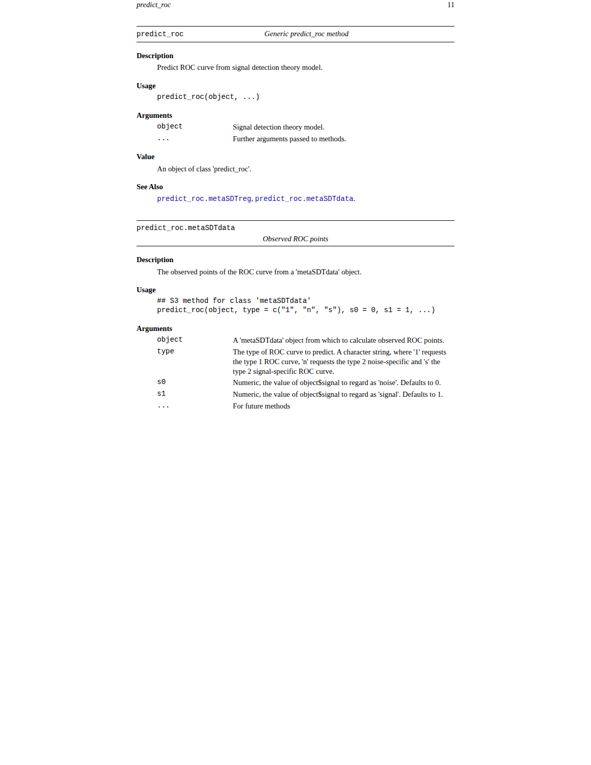predict_roc 11
predict_roc Generic predict_roc method
Description
Predict ROC curve from signal detection theory model.
Usage
predict_roc(object, ...)
Arguments
object
Signal detection theory model.
...
Further arguments passed to methods.
Value
An object of class 'predict_roc'.
See Also
predict_roc.metaSDTreg, predict_roc.metaSDTdata.
predict_roc.metaSDTdata Observed ROC points
Description
The observed points of the ROC curve from a 'metaSDTdata' object.
Usage
## S3 method for class 'metaSDTdata'
predict_roc(object, type = c("1", "n", "s"), s0 = 0, s1 = 1, ...)
Arguments
object
A 'metaSDTdata' object from which to calculate observed ROC points.
type
The type of ROC curve to predict. A character string, where '1' requests the type 1 ROC curve, 'n' requests the type 2 noise-specific and 's' the type 2 signal-specific ROC curve.
s0
Numeric, the value of object$signal to regard as 'noise'. Defaults to 0.
s1
Numeric, the value of object$signal to regard as 'signal'. Defaults to 1.
...
For future methods